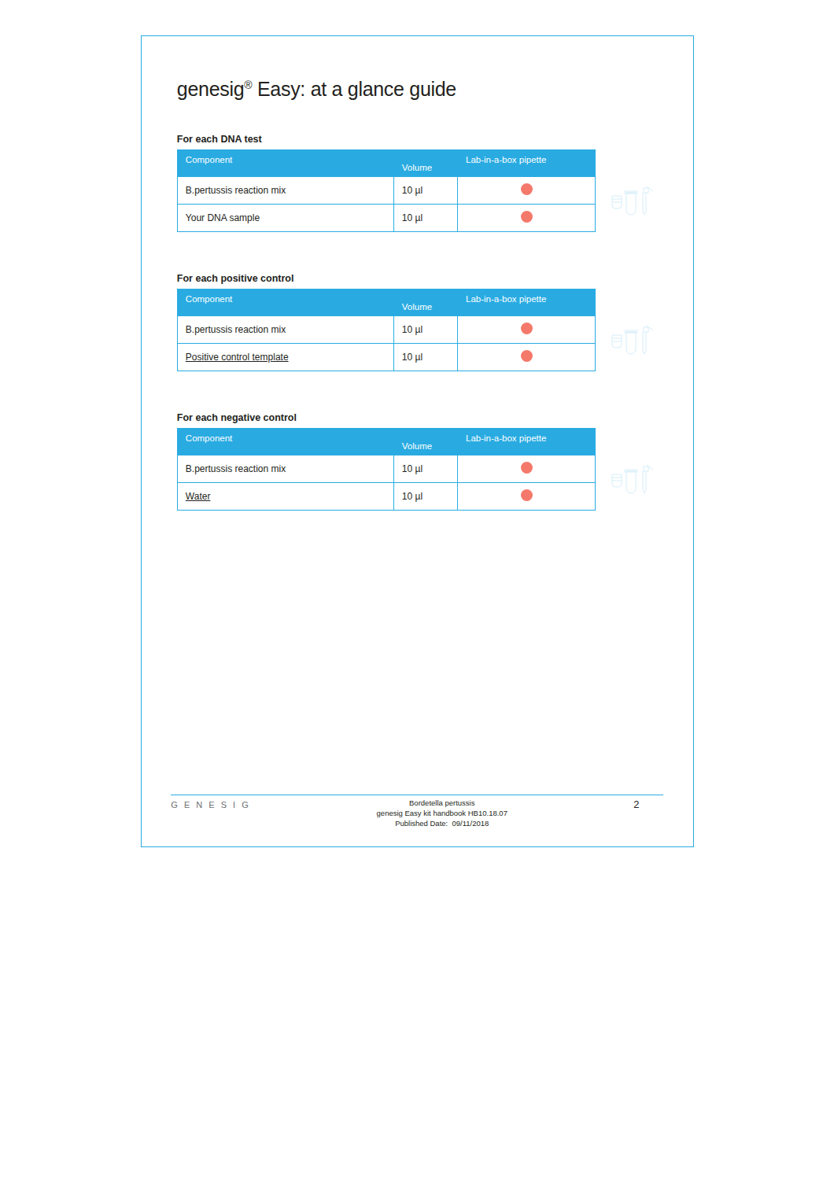genesig® Easy: at a glance guide
For each DNA test
| Component | Volume | Lab-in-a-box pipette | |
| --- | --- | --- | --- |
| B.pertussis reaction mix | 10 µl | | |
| Your DNA sample | 10 µl | |
For each positive control
| Component | Volume | Lab-in-a-box pipette | |
| --- | --- | --- | --- |
| B.pertussis reaction mix | 10 µl | | |
| Positive control template | 10 µl | |
For each negative control
| Component | Volume | Lab-in-a-box pipette | |
| --- | --- | --- | --- |
| B.pertussis reaction mix | 10 µl | | |
| Water | 10 µl | |
G E N E S I G
Bordetella pertussis
genesig Easy kit handbook HB10.18.07
Published Date: 09/11/2018
2